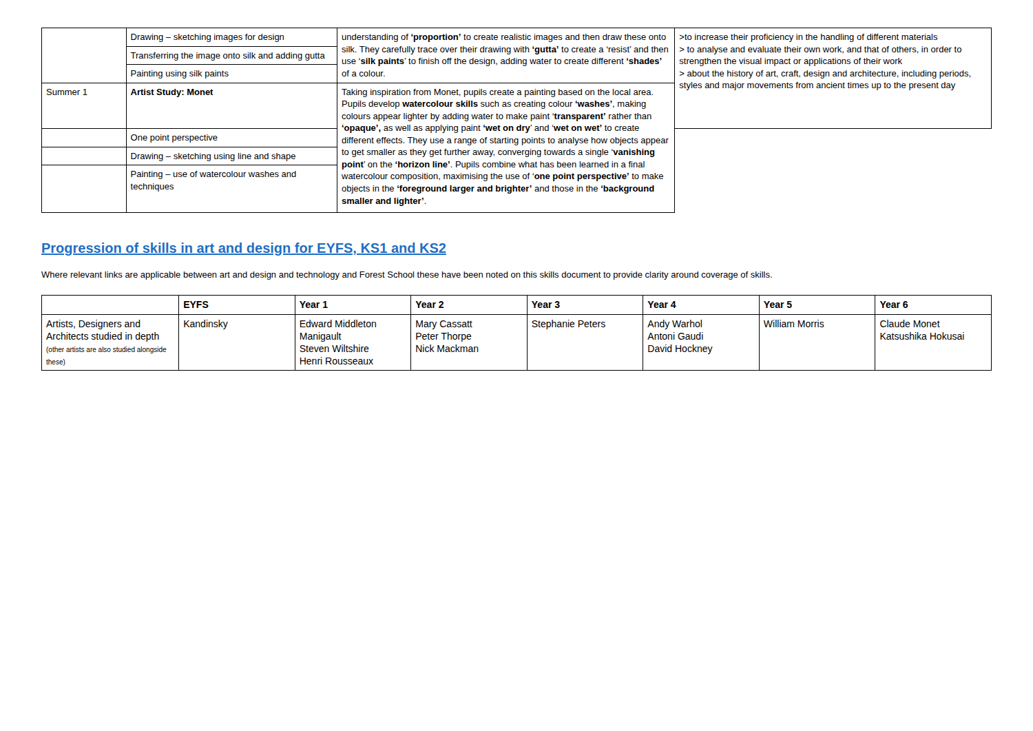| | Drawing – sketching images for design | understanding of ‘proportion’ to create realistic images and then draw these onto silk. They carefully trace over their drawing with ‘gutta’ to create a ‘resist’ and then use ‘ silk paints ’ to finish off the design, adding water to create different ‘shades’ of a colour. | >to increase their proficiency in the handling of different materials > to analyse and evaluate their own work, and that of others, in order to strengthen the visual impact or applications of their work > about the history of art, craft, design and architecture, including periods, styles and major movements from ancient times up to the present day |
| Transferring the image onto silk and adding gutta |
| Painting using silk paints |
| Summer 1 | Artist Study: Monet | Taking inspiration from Monet, pupils create a painting based on the local area. Pupils develop watercolour skills such as creating colour ‘washes’ , making colours appear lighter by adding water to make paint ‘ transparent’ rather than ‘opaque’, as well as applying paint ‘wet on dry ’ and ‘ wet on wet’ to create different effects. They use a range of starting points to analyse how objects appear to get smaller as they get further away, converging towards a single ‘ vanishing point ’ on the ‘horizon line’ . Pupils combine what has been learned in a final watercolour composition, maximising the use of ‘ one point perspective’ to make objects in the ‘foreground larger and brighter’ and those in the ‘background smaller and lighter’ . |
| | One point perspective |
| | Drawing – sketching using line and shape |
| | Painting – use of watercolour washes and techniques |
Progression of skills in art and design for EYFS, KS1 and KS2
Where relevant links are applicable between art and design and technology and Forest School these have been noted on this skills document to provide clarity around coverage of skills.
| | EYFS | Year 1 | Year 2 | Year 3 | Year 4 | Year 5 | Year 6 |
| --- | --- | --- | --- | --- | --- | --- | --- |
| Artists, Designers and Architects studied in depth (other artists are also studied alongside these) | Kandinsky | Edward Middleton Manigault Steven Wiltshire Henri Rousseaux | Mary Cassatt Peter Thorpe Nick Mackman | Stephanie Peters | Andy Warhol Antoni Gaudi David Hockney | William Morris | Claude Monet Katsushika Hokusai |